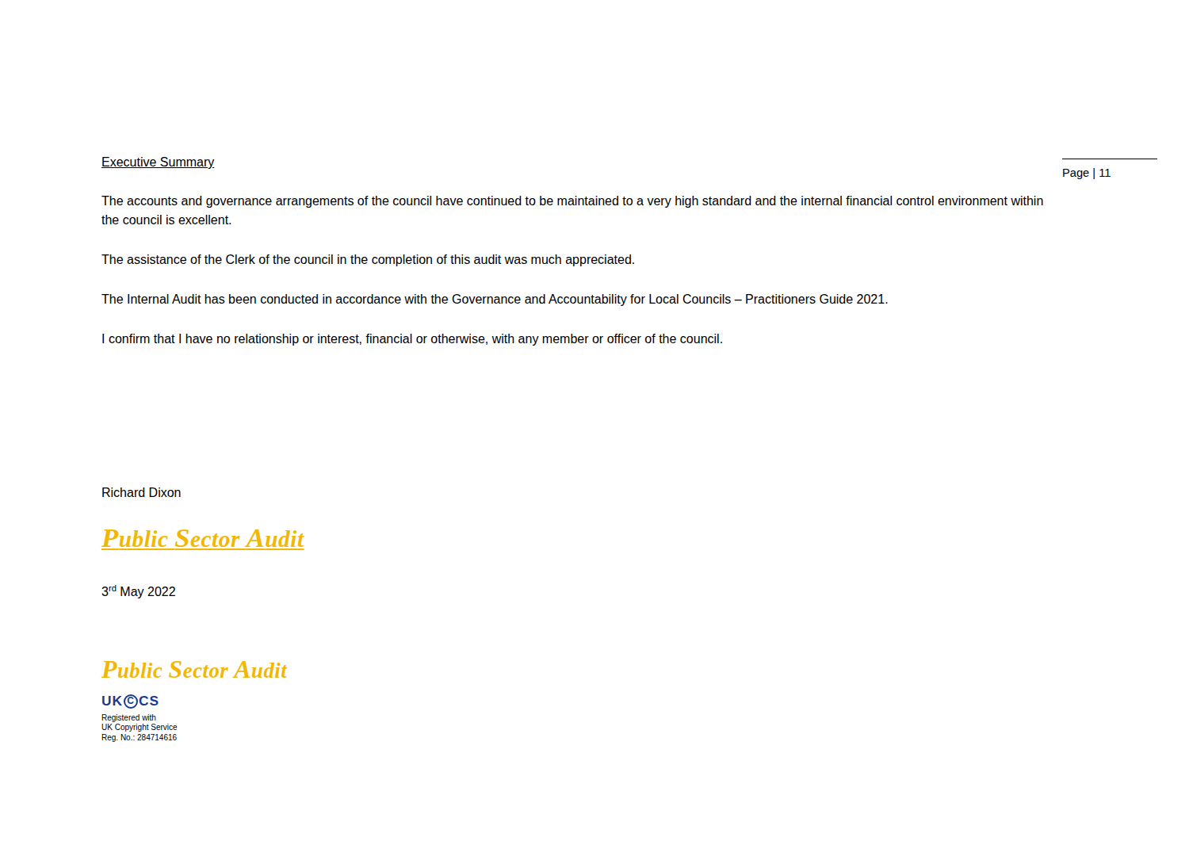Page | 11
Executive Summary
The accounts and governance arrangements of the council have continued to be maintained to a very high standard and the internal financial control environment within the council is excellent.
The assistance of the Clerk of the council in the completion of this audit was much appreciated.
The Internal Audit has been conducted in accordance with the Governance and Accountability for Local Councils – Practitioners Guide 2021.
I confirm that I have no relationship or interest, financial or otherwise, with any member or officer of the council.
Richard Dixon
Public Sector Audit
3rd May 2022
Public Sector Audit
UKCCS
Registered with
UK Copyright Service
Reg. No.: 284714616